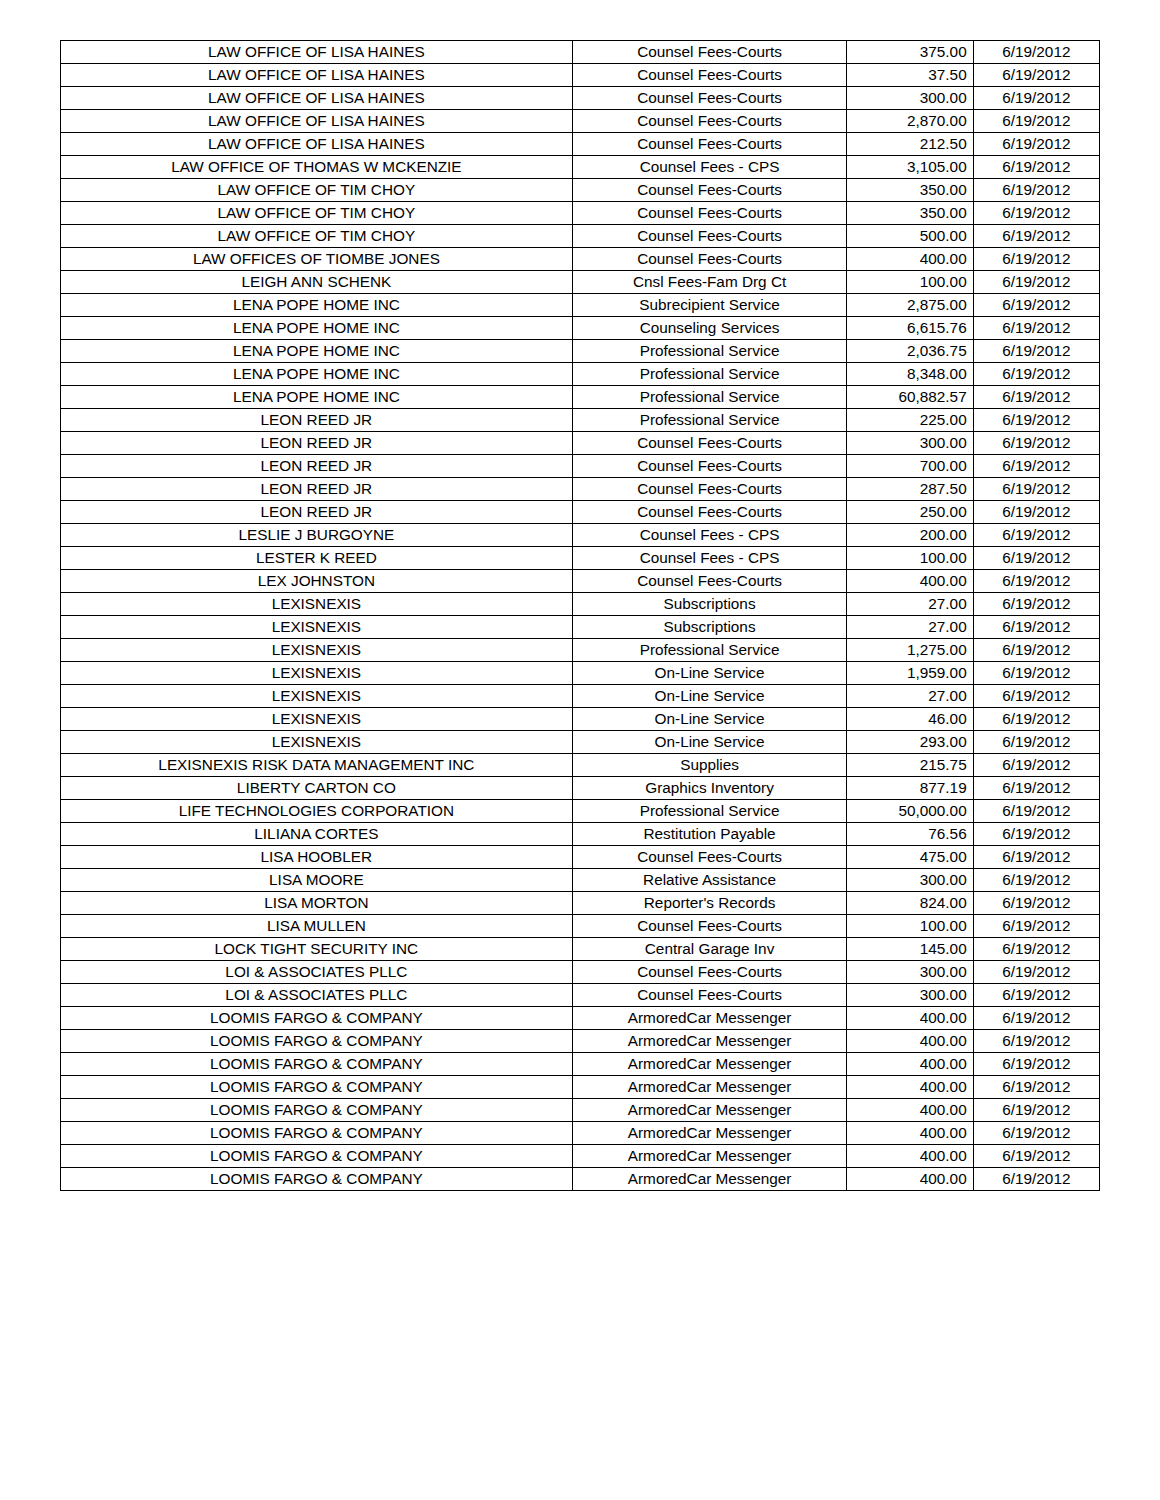| LAW OFFICE OF LISA HAINES | Counsel Fees-Courts | 375.00 | 6/19/2012 |
| LAW OFFICE OF LISA HAINES | Counsel Fees-Courts | 37.50 | 6/19/2012 |
| LAW OFFICE OF LISA HAINES | Counsel Fees-Courts | 300.00 | 6/19/2012 |
| LAW OFFICE OF LISA HAINES | Counsel Fees-Courts | 2,870.00 | 6/19/2012 |
| LAW OFFICE OF LISA HAINES | Counsel Fees-Courts | 212.50 | 6/19/2012 |
| LAW OFFICE OF THOMAS W MCKENZIE | Counsel Fees - CPS | 3,105.00 | 6/19/2012 |
| LAW OFFICE OF TIM CHOY | Counsel Fees-Courts | 350.00 | 6/19/2012 |
| LAW OFFICE OF TIM CHOY | Counsel Fees-Courts | 350.00 | 6/19/2012 |
| LAW OFFICE OF TIM CHOY | Counsel Fees-Courts | 500.00 | 6/19/2012 |
| LAW OFFICES OF TIOMBE JONES | Counsel Fees-Courts | 400.00 | 6/19/2012 |
| LEIGH ANN SCHENK | Cnsl Fees-Fam Drg Ct | 100.00 | 6/19/2012 |
| LENA POPE HOME INC | Subrecipient Service | 2,875.00 | 6/19/2012 |
| LENA POPE HOME INC | Counseling Services | 6,615.76 | 6/19/2012 |
| LENA POPE HOME INC | Professional Service | 2,036.75 | 6/19/2012 |
| LENA POPE HOME INC | Professional Service | 8,348.00 | 6/19/2012 |
| LENA POPE HOME INC | Professional Service | 60,882.57 | 6/19/2012 |
| LEON REED JR | Professional Service | 225.00 | 6/19/2012 |
| LEON REED JR | Counsel Fees-Courts | 300.00 | 6/19/2012 |
| LEON REED JR | Counsel Fees-Courts | 700.00 | 6/19/2012 |
| LEON REED JR | Counsel Fees-Courts | 287.50 | 6/19/2012 |
| LEON REED JR | Counsel Fees-Courts | 250.00 | 6/19/2012 |
| LESLIE J BURGOYNE | Counsel Fees - CPS | 200.00 | 6/19/2012 |
| LESTER K REED | Counsel Fees - CPS | 100.00 | 6/19/2012 |
| LEX JOHNSTON | Counsel Fees-Courts | 400.00 | 6/19/2012 |
| LEXISNEXIS | Subscriptions | 27.00 | 6/19/2012 |
| LEXISNEXIS | Subscriptions | 27.00 | 6/19/2012 |
| LEXISNEXIS | Professional Service | 1,275.00 | 6/19/2012 |
| LEXISNEXIS | On-Line Service | 1,959.00 | 6/19/2012 |
| LEXISNEXIS | On-Line Service | 27.00 | 6/19/2012 |
| LEXISNEXIS | On-Line Service | 46.00 | 6/19/2012 |
| LEXISNEXIS | On-Line Service | 293.00 | 6/19/2012 |
| LEXISNEXIS RISK DATA MANAGEMENT INC | Supplies | 215.75 | 6/19/2012 |
| LIBERTY CARTON CO | Graphics Inventory | 877.19 | 6/19/2012 |
| LIFE TECHNOLOGIES CORPORATION | Professional Service | 50,000.00 | 6/19/2012 |
| LILIANA CORTES | Restitution Payable | 76.56 | 6/19/2012 |
| LISA HOOBLER | Counsel Fees-Courts | 475.00 | 6/19/2012 |
| LISA MOORE | Relative Assistance | 300.00 | 6/19/2012 |
| LISA MORTON | Reporter's Records | 824.00 | 6/19/2012 |
| LISA MULLEN | Counsel Fees-Courts | 100.00 | 6/19/2012 |
| LOCK TIGHT SECURITY INC | Central Garage Inv | 145.00 | 6/19/2012 |
| LOI & ASSOCIATES PLLC | Counsel Fees-Courts | 300.00 | 6/19/2012 |
| LOI & ASSOCIATES PLLC | Counsel Fees-Courts | 300.00 | 6/19/2012 |
| LOOMIS FARGO & COMPANY | ArmoredCar Messenger | 400.00 | 6/19/2012 |
| LOOMIS FARGO & COMPANY | ArmoredCar Messenger | 400.00 | 6/19/2012 |
| LOOMIS FARGO & COMPANY | ArmoredCar Messenger | 400.00 | 6/19/2012 |
| LOOMIS FARGO & COMPANY | ArmoredCar Messenger | 400.00 | 6/19/2012 |
| LOOMIS FARGO & COMPANY | ArmoredCar Messenger | 400.00 | 6/19/2012 |
| LOOMIS FARGO & COMPANY | ArmoredCar Messenger | 400.00 | 6/19/2012 |
| LOOMIS FARGO & COMPANY | ArmoredCar Messenger | 400.00 | 6/19/2012 |
| LOOMIS FARGO & COMPANY | ArmoredCar Messenger | 400.00 | 6/19/2012 |